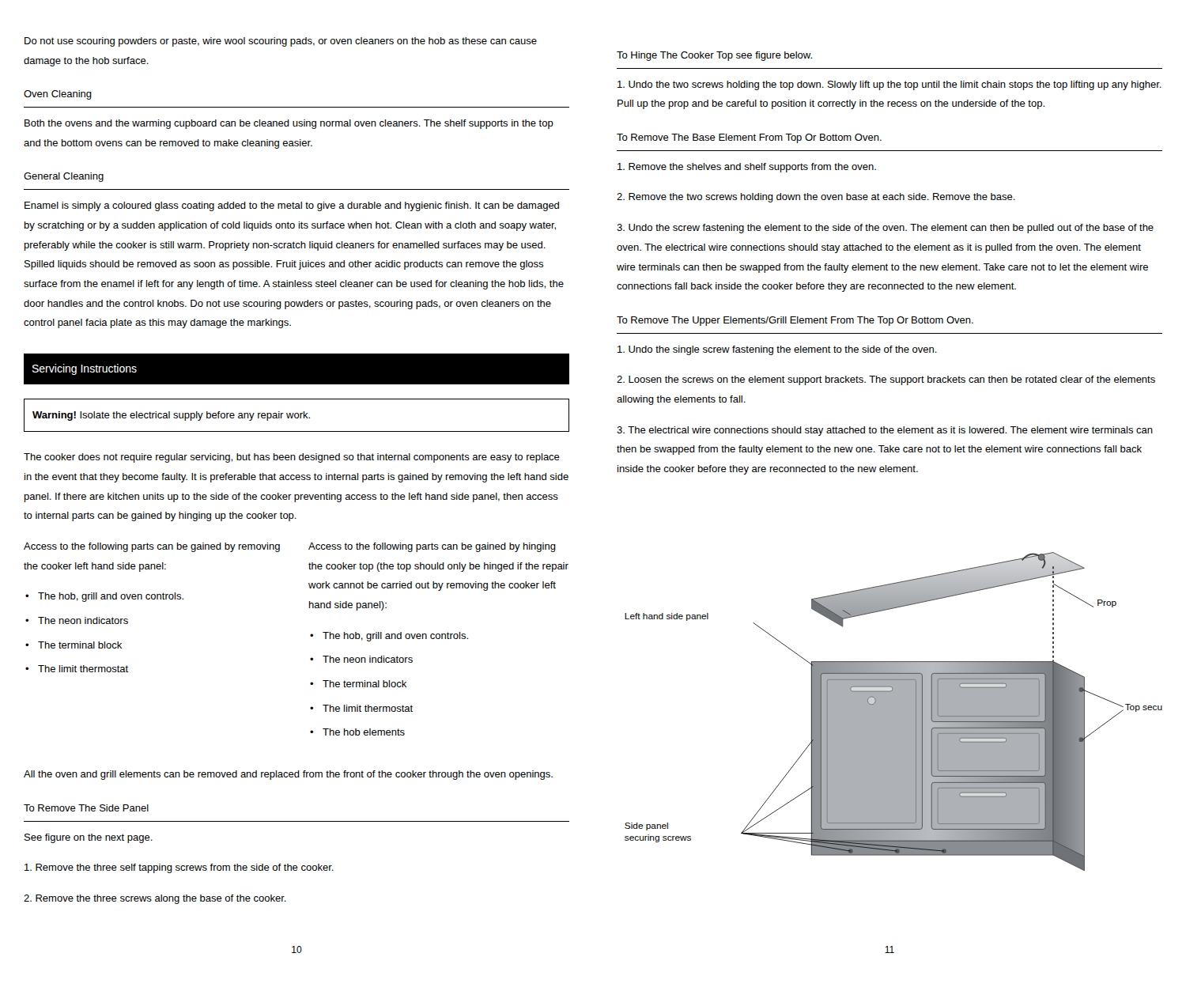Do not use scouring powders or paste, wire wool scouring pads, or oven cleaners on the hob as these can cause damage to the hob surface.
Oven Cleaning
Both the ovens and the warming cupboard can be cleaned using normal oven cleaners. The shelf supports in the top and the bottom ovens can be removed to make cleaning easier.
General Cleaning
Enamel is simply a coloured glass coating added to the metal to give a durable and hygienic finish. It can be damaged by scratching or by a sudden application of cold liquids onto its surface when hot. Clean with a cloth and soapy water, preferably while the cooker is still warm. Propriety non-scratch liquid cleaners for enamelled surfaces may be used. Spilled liquids should be removed as soon as possible. Fruit juices and other acidic products can remove the gloss surface from the enamel if left for any length of time. A stainless steel cleaner can be used for cleaning the hob lids, the door handles and the control knobs. Do not use scouring powders or pastes, scouring pads, or oven cleaners on the control panel facia plate as this may damage the markings.
Servicing Instructions
Warning! Isolate the electrical supply before any repair work.
The cooker does not require regular servicing, but has been designed so that internal components are easy to replace in the event that they become faulty. It is preferable that access to internal parts is gained by removing the left hand side panel. If there are kitchen units up to the side of the cooker preventing access to the left hand side panel, then access to internal parts can be gained by hinging up the cooker top.
Access to the following parts can be gained by removing the cooker left hand side panel:
The hob, grill and oven controls.
The neon indicators
The terminal block
The limit thermostat
Access to the following parts can be gained by hinging the cooker top (the top should only be hinged if the repair work cannot be carried out by removing the cooker left hand side panel):
The hob, grill and oven controls.
The neon indicators
The terminal block
The limit thermostat
The hob elements
All the oven and grill elements can be removed and replaced from the front of the cooker through the oven openings.
To Remove The Side Panel
See figure on the next page.
1. Remove the three self tapping screws from the side of the cooker.
2. Remove the three screws along the base of the cooker.
10
To Hinge The Cooker Top see figure below.
1. Undo the two screws holding the top down. Slowly lift up the top until the limit chain stops the top lifting up any higher. Pull up the prop and be careful to position it correctly in the recess on the underside of the top.
To Remove The Base Element From Top Or Bottom Oven.
1. Remove the shelves and shelf supports from the oven.
2. Remove the two screws holding down the oven base at each side. Remove the base.
3. Undo the screw fastening the element to the side of the oven. The element can then be pulled out of the base of the oven. The electrical wire connections should stay attached to the element as it is pulled from the oven. The element wire terminals can then be swapped from the faulty element to the new element. Take care not to let the element wire connections fall back inside the cooker before they are reconnected to the new element.
To Remove The Upper Elements/Grill Element From The Top Or Bottom Oven.
1. Undo the single screw fastening the element to the side of the oven.
2. Loosen the screws on the element support brackets. The support brackets can then be rotated clear of the elements allowing the elements to fall.
3. The electrical wire connections should stay attached to the element as it is lowered. The element wire terminals can then be swapped from the faulty element to the new one. Take care not to let the element wire connections fall back inside the cooker before they are reconnected to the new element.
Left hand side panel Prop Top securing screws Side panel securing screws
11